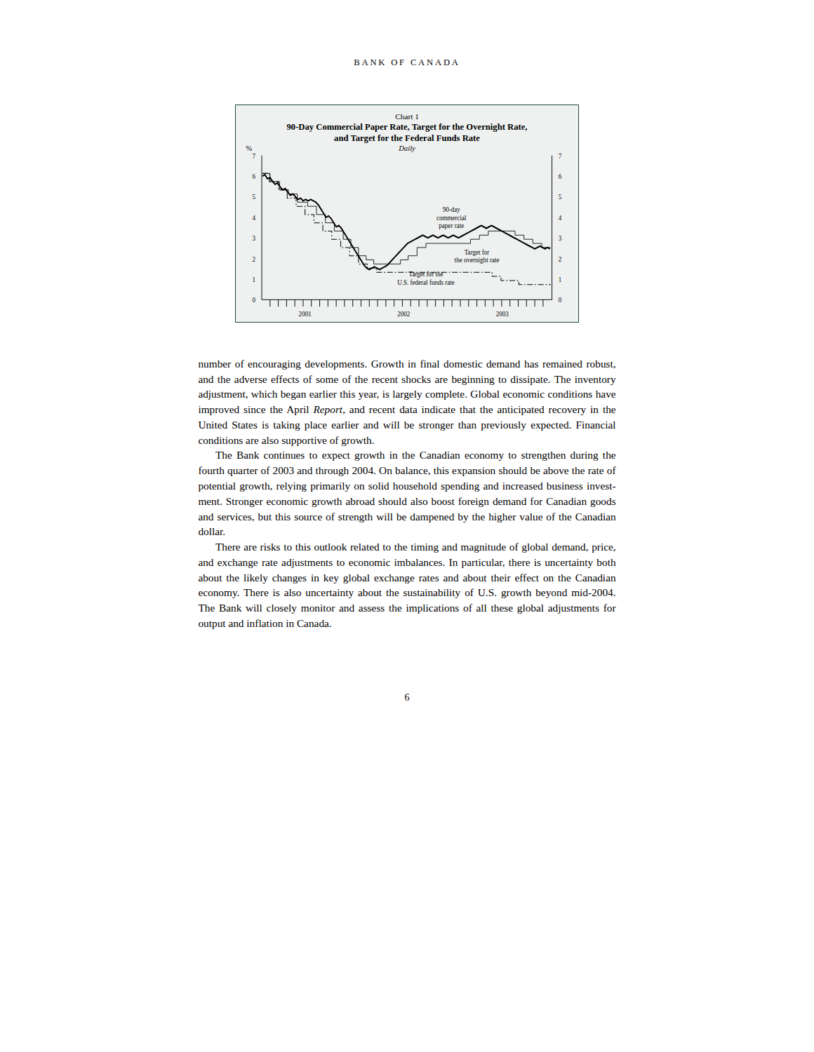Bank of Canada
Chart 1
90-Day Commercial Paper Rate, Target for the Overnight Rate,
and Target for the Federal Funds Rate
% Daily 7 6 5 4 3 2 1 0 7 6 5 4 3 2 1 0 2001 2002 2003 90-day commercial paper rate Target for the overnight rate Target for the U.S. federal funds rate
number of encouraging developments. Growth in final domestic demand has remained robust, and the adverse effects of some of the recent shocks are beginning to dissipate. The inventory adjustment, which began earlier this year, is largely complete. Global economic conditions have improved since the April Report, and recent data indicate that the anticipated recovery in the United States is taking place earlier and will be stronger than previously expected. Financial conditions are also supportive of growth.
The Bank continues to expect growth in the Canadian economy to strengthen during the fourth quarter of 2003 and through 2004. On balance, this expansion should be above the rate of potential growth, relying primarily on solid household spending and increased business investment. Stronger economic growth abroad should also boost foreign demand for Canadian goods and services, but this source of strength will be dampened by the higher value of the Canadian dollar.
There are risks to this outlook related to the timing and magnitude of global demand, price, and exchange rate adjustments to economic imbalances. In particular, there is uncertainty both about the likely changes in key global exchange rates and about their effect on the Canadian economy. There is also uncertainty about the sustainability of U.S. growth beyond mid-2004. The Bank will closely monitor and assess the implications of all these global adjustments for output and inflation in Canada.
6